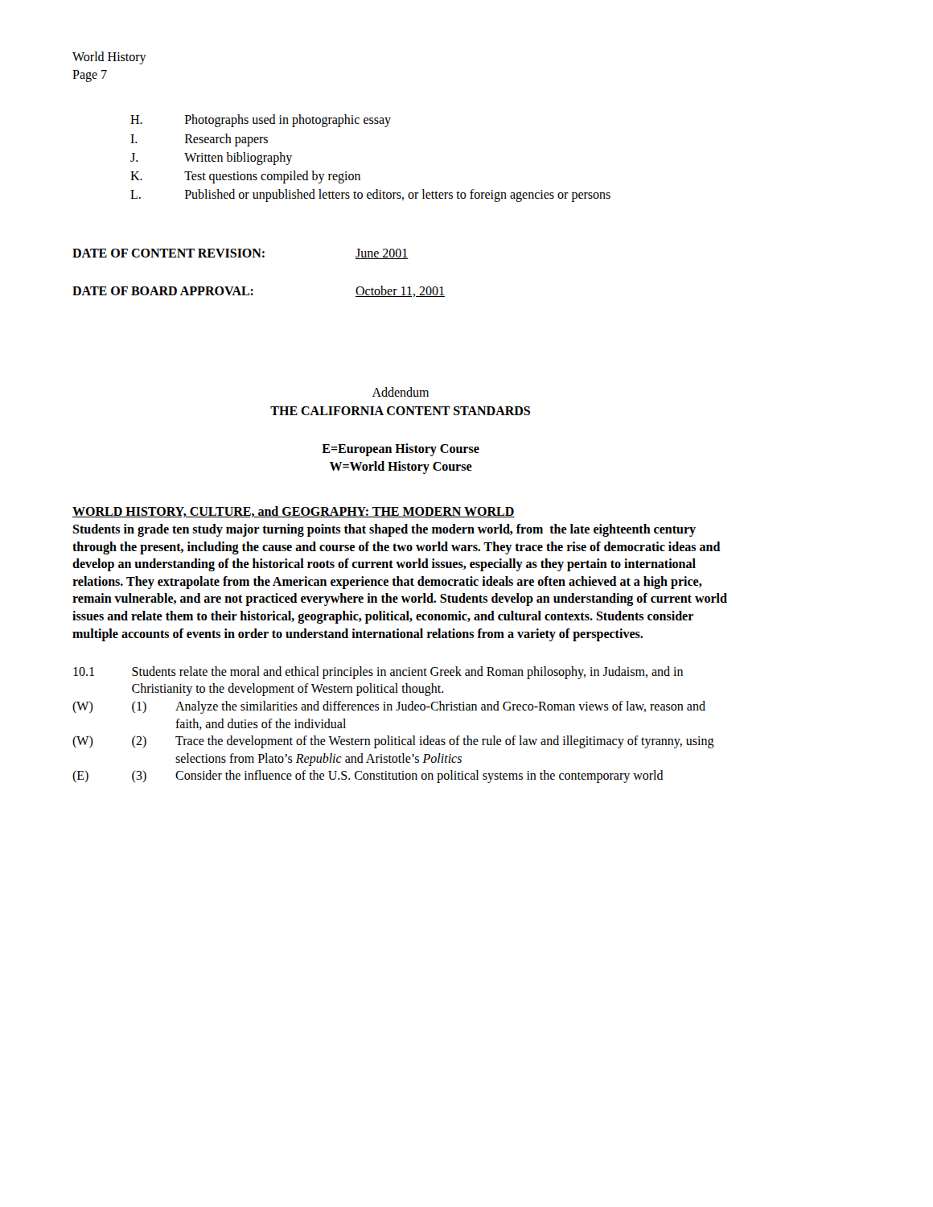World History
Page 7
H. Photographs used in photographic essay
I. Research papers
J. Written bibliography
K. Test questions compiled by region
L. Published or unpublished letters to editors, or letters to foreign agencies or persons
DATE OF CONTENT REVISION: June 2001
DATE OF BOARD APPROVAL: October 11, 2001
Addendum
THE CALIFORNIA CONTENT STANDARDS
E=European History Course
W=World History Course
WORLD HISTORY, CULTURE, and GEOGRAPHY: THE MODERN WORLD
Students in grade ten study major turning points that shaped the modern world, from the late eighteenth century through the present, including the cause and course of the two world wars. They trace the rise of democratic ideas and develop an understanding of the historical roots of current world issues, especially as they pertain to international relations. They extrapolate from the American experience that democratic ideals are often achieved at a high price, remain vulnerable, and are not practiced everywhere in the world. Students develop an understanding of current world issues and relate them to their historical, geographic, political, economic, and cultural contexts. Students consider multiple accounts of events in order to understand international relations from a variety of perspectives.
10.1
Students relate the moral and ethical principles in ancient Greek and Roman philosophy, in Judaism, and in Christianity to the development of Western political thought.
(W)
(1)
Analyze the similarities and differences in Judeo-Christian and Greco-Roman views of law, reason and faith, and duties of the individual
(W)
(2)
Trace the development of the Western political ideas of the rule of law and illegitimacy of tyranny, using selections from Plato’s Republic and Aristotle’s Politics
(E)
(3)
Consider the influence of the U.S. Constitution on political systems in the contemporary world